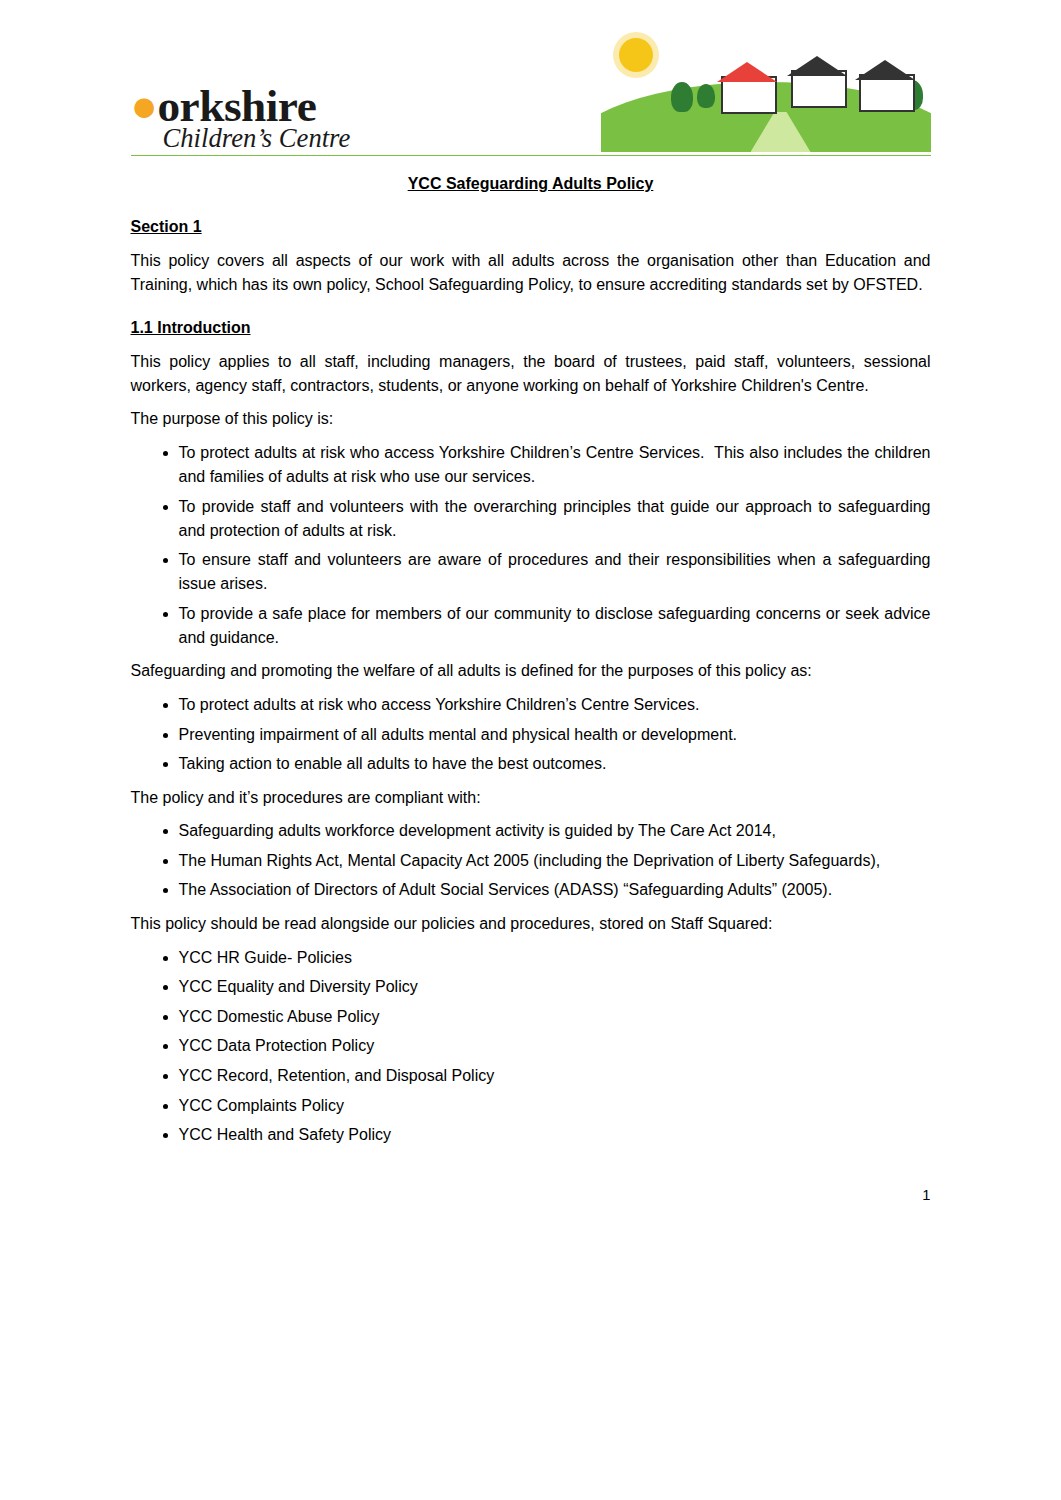●orkshire Children’s Centre
YCC Safeguarding Adults Policy
Section 1
This policy covers all aspects of our work with all adults across the organisation other than Education and Training, which has its own policy, School Safeguarding Policy, to ensure accrediting standards set by OFSTED.
1.1 Introduction
This policy applies to all staff, including managers, the board of trustees, paid staff, volunteers, sessional workers, agency staff, contractors, students, or anyone working on behalf of Yorkshire Children's Centre.
The purpose of this policy is:
To protect adults at risk who access Yorkshire Children’s Centre Services. This also includes the children and families of adults at risk who use our services.
To provide staff and volunteers with the overarching principles that guide our approach to safeguarding and protection of adults at risk.
To ensure staff and volunteers are aware of procedures and their responsibilities when a safeguarding issue arises.
To provide a safe place for members of our community to disclose safeguarding concerns or seek advice and guidance.
Safeguarding and promoting the welfare of all adults is defined for the purposes of this policy as:
To protect adults at risk who access Yorkshire Children’s Centre Services.
Preventing impairment of all adults mental and physical health or development.
Taking action to enable all adults to have the best outcomes.
The policy and it’s procedures are compliant with:
Safeguarding adults workforce development activity is guided by The Care Act 2014,
The Human Rights Act, Mental Capacity Act 2005 (including the Deprivation of Liberty Safeguards),
The Association of Directors of Adult Social Services (ADASS) “Safeguarding Adults” (2005).
This policy should be read alongside our policies and procedures, stored on Staff Squared:
YCC HR Guide- Policies
YCC Equality and Diversity Policy
YCC Domestic Abuse Policy
YCC Data Protection Policy
YCC Record, Retention, and Disposal Policy
YCC Complaints Policy
YCC Health and Safety Policy
1